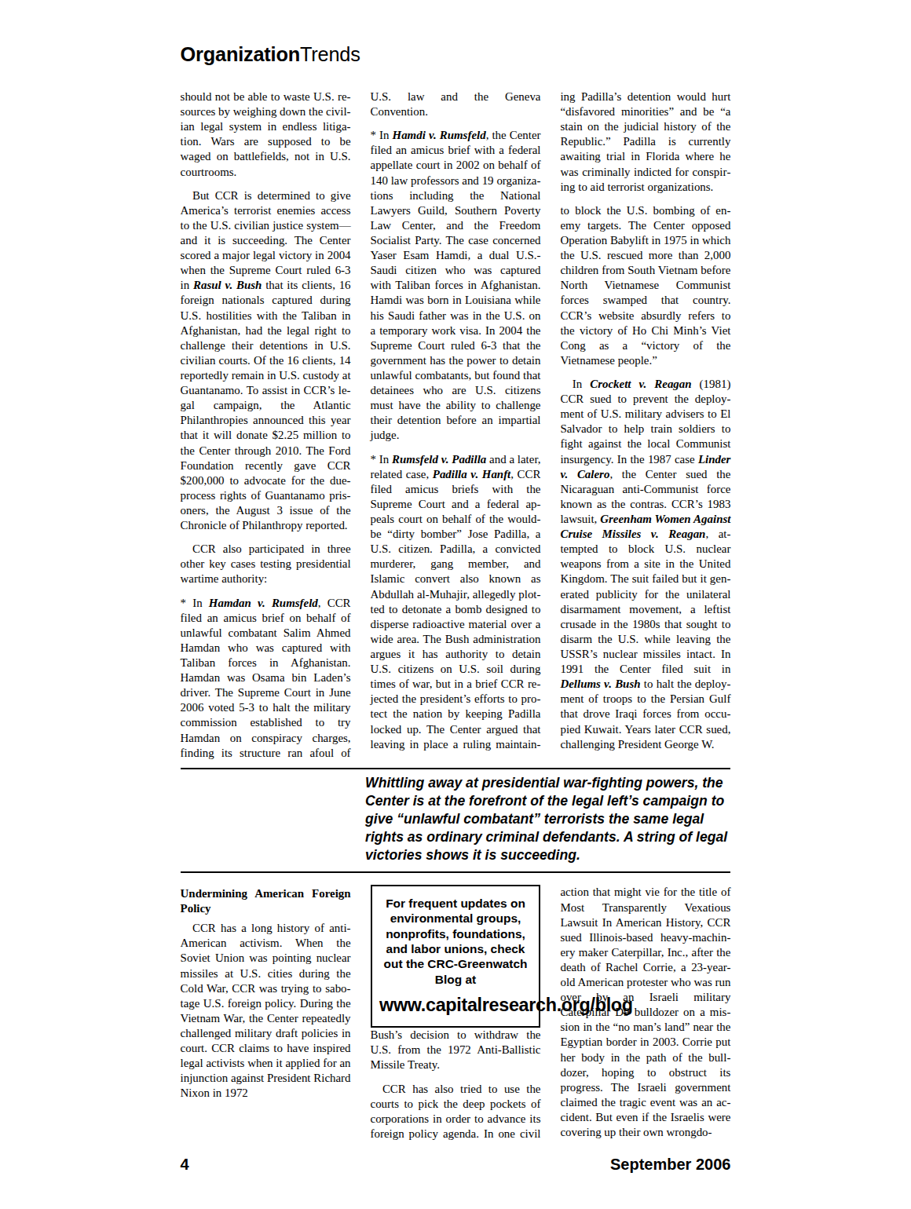Organization Trends
should not be able to waste U.S. resources by weighing down the civilian legal system in endless litigation. Wars are supposed to be waged on battlefields, not in U.S. courtrooms.
But CCR is determined to give America’s terrorist enemies access to the U.S. civilian justice system—and it is succeeding. The Center scored a major legal victory in 2004 when the Supreme Court ruled 6-3 in Rasul v. Bush that its clients, 16 foreign nationals captured during U.S. hostilities with the Taliban in Afghanistan, had the legal right to challenge their detentions in U.S. civilian courts. Of the 16 clients, 14 reportedly remain in U.S. custody at Guantanamo. To assist in CCR’s legal campaign, the Atlantic Philanthropies announced this year that it will donate $2.25 million to the Center through 2010. The Ford Foundation recently gave CCR $200,000 to advocate for the due-process rights of Guantanamo prisoners, the August 3 issue of the Chronicle of Philanthropy reported.
CCR also participated in three other key cases testing presidential wartime authority:
* In Hamdan v. Rumsfeld, CCR filed an amicus brief on behalf of unlawful combatant Salim Ahmed Hamdan who was captured with Taliban forces in Afghanistan. Hamdan was Osama bin Laden’s driver. The Supreme Court in June 2006 voted 5-3 to halt the military commission established to try Hamdan on conspiracy charges, finding its structure ran afoul of U.S. law and the Geneva Convention.
* In Hamdi v. Rumsfeld, the Center filed an amicus brief with a federal appellate court in 2002 on behalf of 140 law professors and 19 organizations including the National Lawyers Guild, Southern Poverty Law Center, and the Freedom Socialist Party. The case concerned Yaser Esam Hamdi, a dual U.S.-Saudi citizen who was captured with Taliban forces in Afghanistan. Hamdi was born in Louisiana while his Saudi father was in the U.S. on a temporary work visa. In 2004 the Supreme Court ruled 6-3 that the government has the power to detain unlawful combatants, but found that detainees who are U.S. citizens must have the ability to challenge their detention before an impartial judge.
* In Rumsfeld v. Padilla and a later, related case, Padilla v. Hanft, CCR filed amicus briefs with the Supreme Court and a federal appeals court on behalf of the would-be “dirty bomber” Jose Padilla, a U.S. citizen. Padilla, a convicted murderer, gang member, and Islamic convert also known as Abdullah al-Muhajir, allegedly plotted to detonate a bomb designed to disperse radioactive material over a wide area. The Bush administration argues it has authority to detain U.S. citizens on U.S. soil during times of war, but in a brief CCR rejected the president’s efforts to protect the nation by keeping Padilla locked up. The Center argued that leaving in place a ruling maintaining Padilla’s detention would hurt “disfavored minorities” and be “a stain on the judicial history of the Republic.” Padilla is currently awaiting trial in Florida where he was criminally indicted for conspiring to aid terrorist organizations.
to block the U.S. bombing of enemy targets. The Center opposed Operation Babylift in 1975 in which the U.S. rescued more than 2,000 children from South Vietnam before North Vietnamese Communist forces swamped that country. CCR’s website absurdly refers to the victory of Ho Chi Minh’s Viet Cong as a “victory of the Vietnamese people.”
In Crockett v. Reagan (1981) CCR sued to prevent the deployment of U.S. military advisers to El Salvador to help train soldiers to fight against the local Communist insurgency. In the 1987 case Linder v. Calero, the Center sued the Nicaraguan anti-Communist force known as the contras. CCR’s 1983 lawsuit, Greenham Women Against Cruise Missiles v. Reagan, attempted to block U.S. nuclear weapons from a site in the United Kingdom. The suit failed but it generated publicity for the unilateral disarmament movement, a leftist crusade in the 1980s that sought to disarm the U.S. while leaving the USSR’s nuclear missiles intact. In 1991 the Center filed suit in Dellums v. Bush to halt the deployment of troops to the Persian Gulf that drove Iraqi forces from occupied Kuwait. Years later CCR sued, challenging President George W.
Whittling away at presidential war-fighting powers, the Center is at the forefront of the legal left’s campaign to give “unlawful combatant” terrorists the same legal rights as ordinary criminal defendants. A string of legal victories shows it is succeeding.
Undermining American Foreign Policy
CCR has a long history of anti-American activism. When the Soviet Union was pointing nuclear missiles at U.S. cities during the Cold War, CCR was trying to sabotage U.S. foreign policy. During the Vietnam War, the Center repeatedly challenged military draft policies in court. CCR claims to have inspired legal activists when it applied for an injunction against President Richard Nixon in 1972
For frequent updates on environmental groups, nonprofits, foundations, and labor unions, check out the CRC-Greenwatch Blog at
www.capitalresearch.org/blog
Bush’s decision to withdraw the U.S. from the 1972 Anti-Ballistic Missile Treaty.
CCR has also tried to use the courts to pick the deep pockets of corporations in order to advance its foreign policy agenda. In one civil action that might vie for the title of Most Transparently Vexatious Lawsuit In American History, CCR sued Illinois-based heavy-machinery maker Caterpillar, Inc., after the death of Rachel Corrie, a 23-year-old American protester who was run over by an Israeli military Caterpillar D9 bulldozer on a mission in the “no man’s land” near the Egyptian border in 2003. Corrie put her body in the path of the bulldozer, hoping to obstruct its progress. The Israeli government claimed the tragic event was an accident. But even if the Israelis were covering up their own wrongdo-
4
September 2006